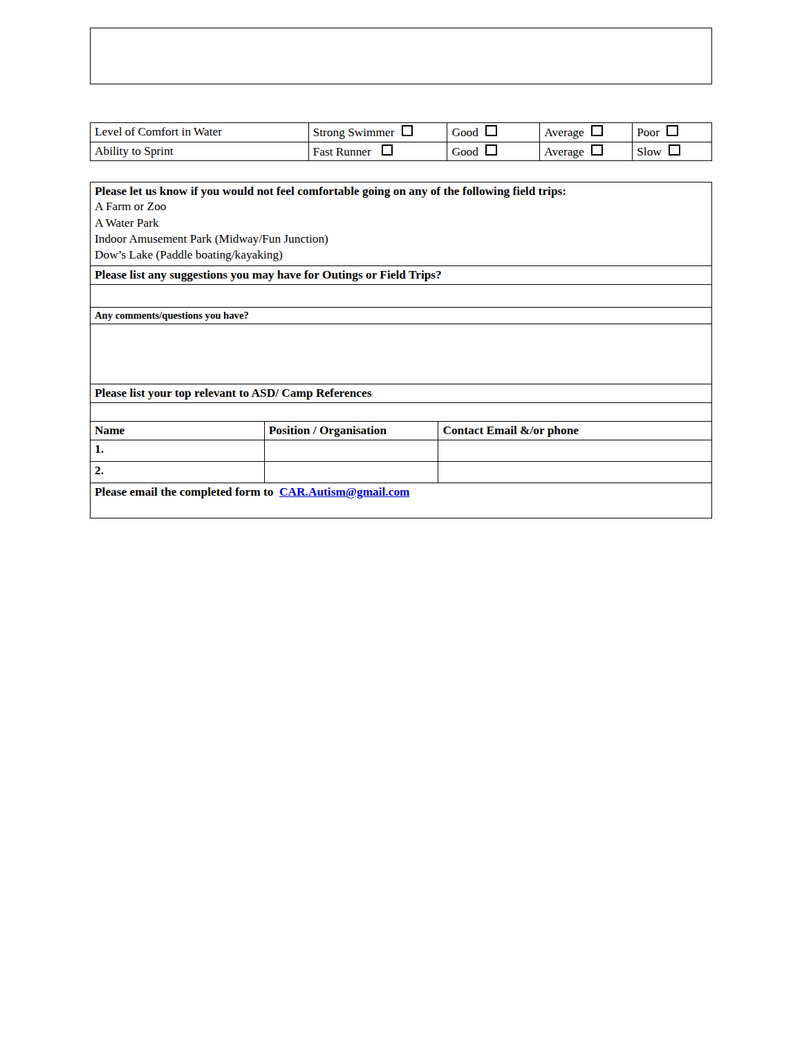| Level of Comfort in Water | Strong Swimmer | Good | Average | Poor |
| Ability to Sprint | Fast Runner | Good | Average | Slow |
| Please let us know if you would not feel comfortable going on any of the following field trips: A Farm or Zoo A Water Park Indoor Amusement Park (Midway/Fun Junction) Dow’s Lake (Paddle boating/kayaking) |
| Please list any suggestions you may have for Outings or Field Trips? |
| Any comments/questions you have? |
| Please list your top relevant to ASD/ Camp References |
| Name | Position / Organisation | Contact Email &/or phone |
| 1. | | |
| 2. | | |
| Please email the completed form to CAR.Autism@gmail.com |